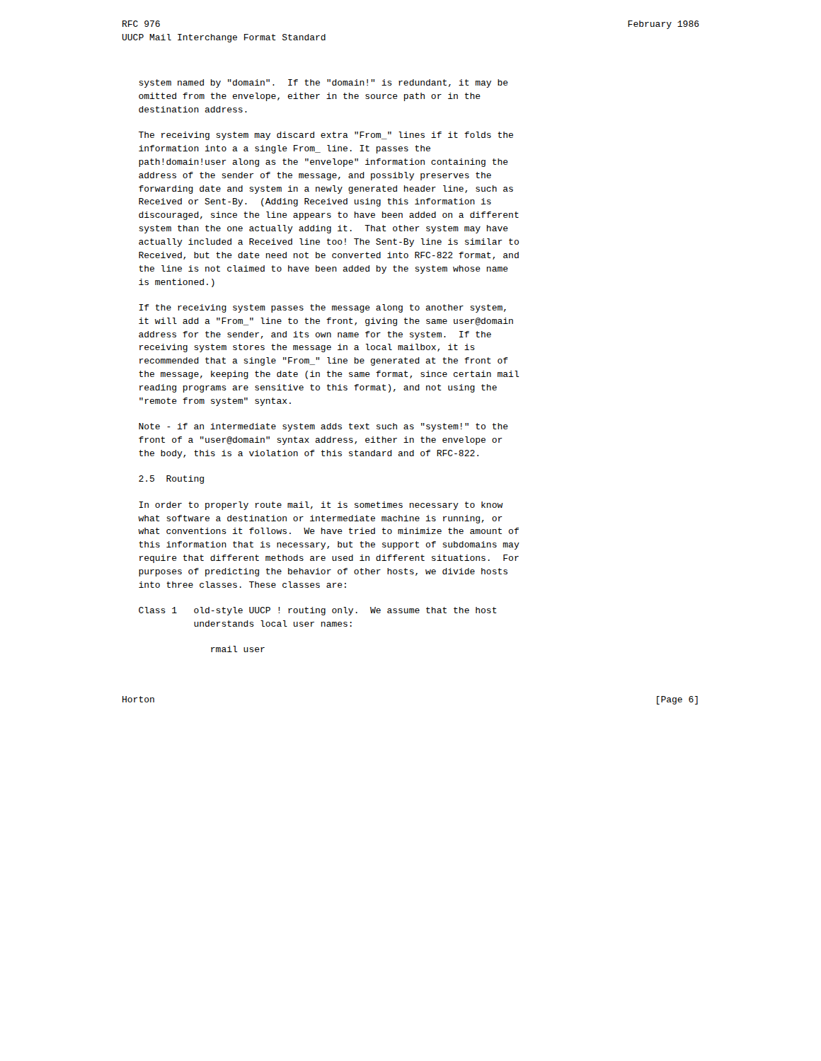RFC 976 UUCP Mail Interchange Format Standard February 1986
system named by "domain". If the "domain!" is redundant, it may be omitted from the envelope, either in the source path or in the destination address.
The receiving system may discard extra "From_" lines if it folds the information into a a single From_ line. It passes the path!domain!user along as the "envelope" information containing the address of the sender of the message, and possibly preserves the forwarding date and system in a newly generated header line, such as Received or Sent-By. (Adding Received using this information is discouraged, since the line appears to have been added on a different system than the one actually adding it. That other system may have actually included a Received line too! The Sent-By line is similar to Received, but the date need not be converted into RFC-822 format, and the line is not claimed to have been added by the system whose name is mentioned.)
If the receiving system passes the message along to another system, it will add a "From_" line to the front, giving the same user@domain address for the sender, and its own name for the system. If the receiving system stores the message in a local mailbox, it is recommended that a single "From_" line be generated at the front of the message, keeping the date (in the same format, since certain mail reading programs are sensitive to this format), and not using the "remote from system" syntax.
Note - if an intermediate system adds text such as "system!" to the front of a "user@domain" syntax address, either in the envelope or the body, this is a violation of this standard and of RFC-822.
2.5 Routing
In order to properly route mail, it is sometimes necessary to know what software a destination or intermediate machine is running, or what conventions it follows. We have tried to minimize the amount of this information that is necessary, but the support of subdomains may require that different methods are used in different situations. For purposes of predicting the behavior of other hosts, we divide hosts into three classes. These classes are:
Class 1 old-style UUCP ! routing only. We assume that the host understands local user names:
rmail user
Horton [Page 6]